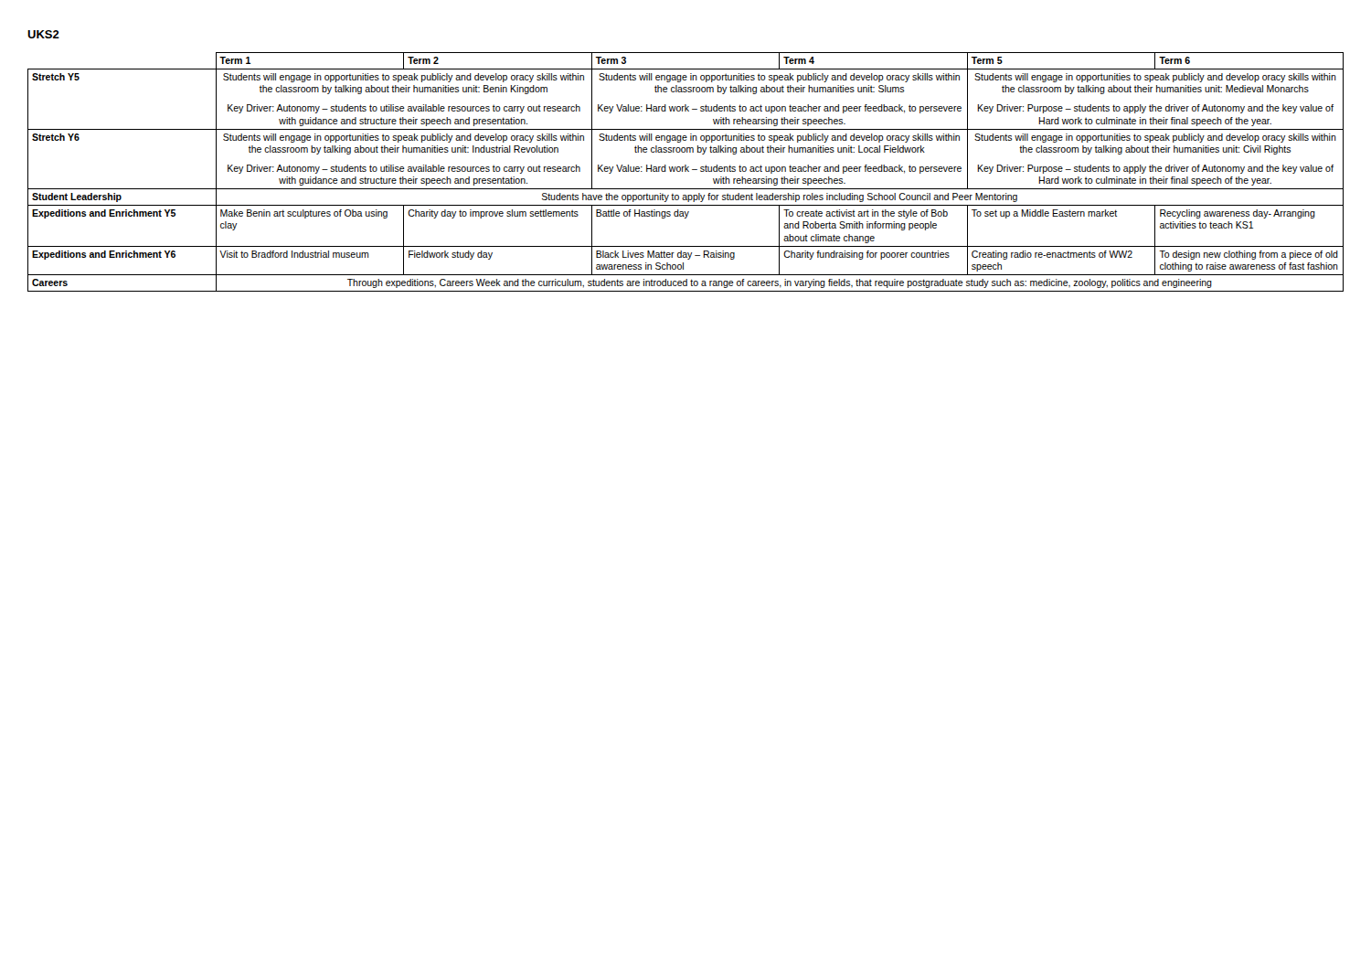UKS2
| | Term 1 | Term 2 | Term 3 | Term 4 | Term 5 | Term 6 |
| --- | --- | --- | --- | --- | --- | --- |
| Stretch Y5 | Students will engage in opportunities to speak publicly and develop oracy skills within the classroom by talking about their humanities unit: Benin Kingdom Key Driver: Autonomy – students to utilise available resources to carry out research with guidance and structure their speech and presentation. | Students will engage in opportunities to speak publicly and develop oracy skills within the classroom by talking about their humanities unit: Slums Key Value: Hard work – students to act upon teacher and peer feedback, to persevere with rehearsing their speeches. | Students will engage in opportunities to speak publicly and develop oracy skills within the classroom by talking about their humanities unit: Medieval Monarchs Key Driver: Purpose – students to apply the driver of Autonomy and the key value of Hard work to culminate in their final speech of the year. |
| Stretch Y6 | Students will engage in opportunities to speak publicly and develop oracy skills within the classroom by talking about their humanities unit: Industrial Revolution Key Driver: Autonomy – students to utilise available resources to carry out research with guidance and structure their speech and presentation. | Students will engage in opportunities to speak publicly and develop oracy skills within the classroom by talking about their humanities unit: Local Fieldwork Key Value: Hard work – students to act upon teacher and peer feedback, to persevere with rehearsing their speeches. | Students will engage in opportunities to speak publicly and develop oracy skills within the classroom by talking about their humanities unit: Civil Rights Key Driver: Purpose – students to apply the driver of Autonomy and the key value of Hard work to culminate in their final speech of the year. |
| Student Leadership | Students have the opportunity to apply for student leadership roles including School Council and Peer Mentoring |
| Expeditions and Enrichment Y5 | Make Benin art sculptures of Oba using clay | Charity day to improve slum settlements | Battle of Hastings day | To create activist art in the style of Bob and Roberta Smith informing people about climate change | To set up a Middle Eastern market | Recycling awareness day- Arranging activities to teach KS1 |
| Expeditions and Enrichment Y6 | Visit to Bradford Industrial museum | Fieldwork study day | Black Lives Matter day – Raising awareness in School | Charity fundraising for poorer countries | Creating radio re-enactments of WW2 speech | To design new clothing from a piece of old clothing to raise awareness of fast fashion |
| Careers | Through expeditions, Careers Week and the curriculum, students are introduced to a range of careers, in varying fields, that require postgraduate study such as: medicine, zoology, politics and engineering |